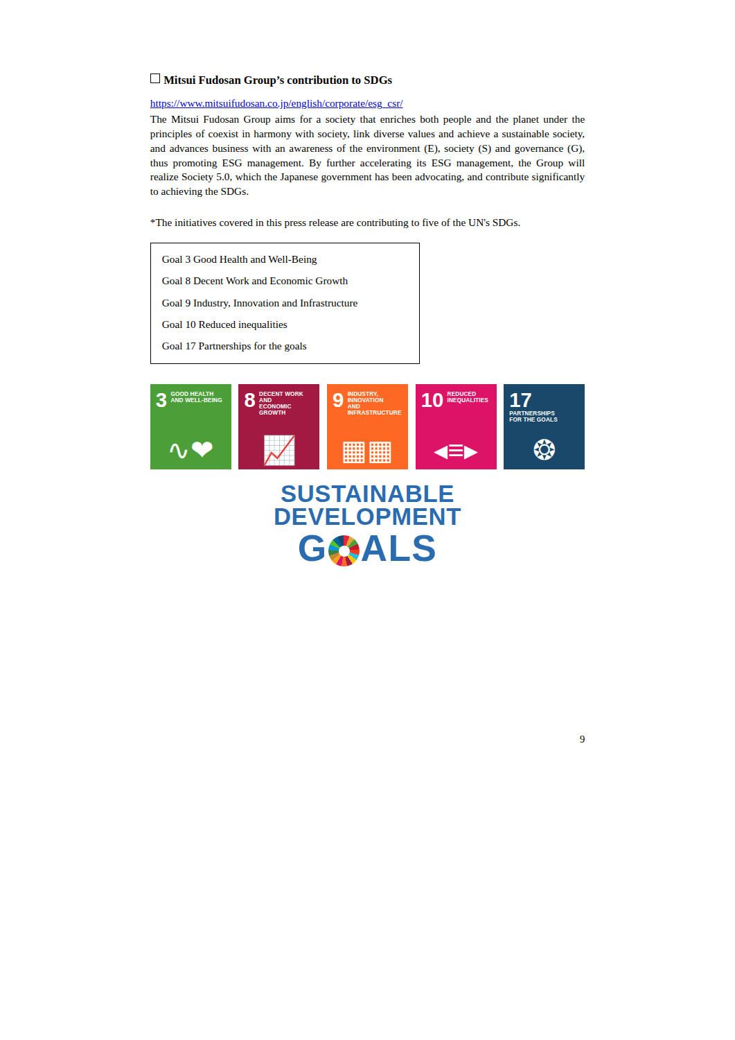Mitsui Fudosan Group’s contribution to SDGs
https://www.mitsuifudosan.co.jp/english/corporate/esg_csr/
The Mitsui Fudosan Group aims for a society that enriches both people and the planet under the principles of coexist in harmony with society, link diverse values and achieve a sustainable society, and advances business with an awareness of the environment (E), society (S) and governance (G), thus promoting ESG management. By further accelerating its ESG management, the Group will realize Society 5.0, which the Japanese government has been advocating, and contribute significantly to achieving the SDGs.
*The initiatives covered in this press release are contributing to five of the UN's SDGs.
Goal 3 Good Health and Well-Being
Goal 8 Decent Work and Economic Growth
Goal 9 Industry, Innovation and Infrastructure
Goal 10 Reduced inequalities
Goal 17 Partnerships for the goals
3
Good Health
and Well-Being
∿❤
8
Decent Work and
Economic Growth
📈
9
Industry, Innovation
and Infrastructure
▦▦
10
Reduced
Inequalities
◂≡▸
17
Partnerships
for the Goals
❂
SUSTAINABLE
DEVELOPMENT
G ALS
9